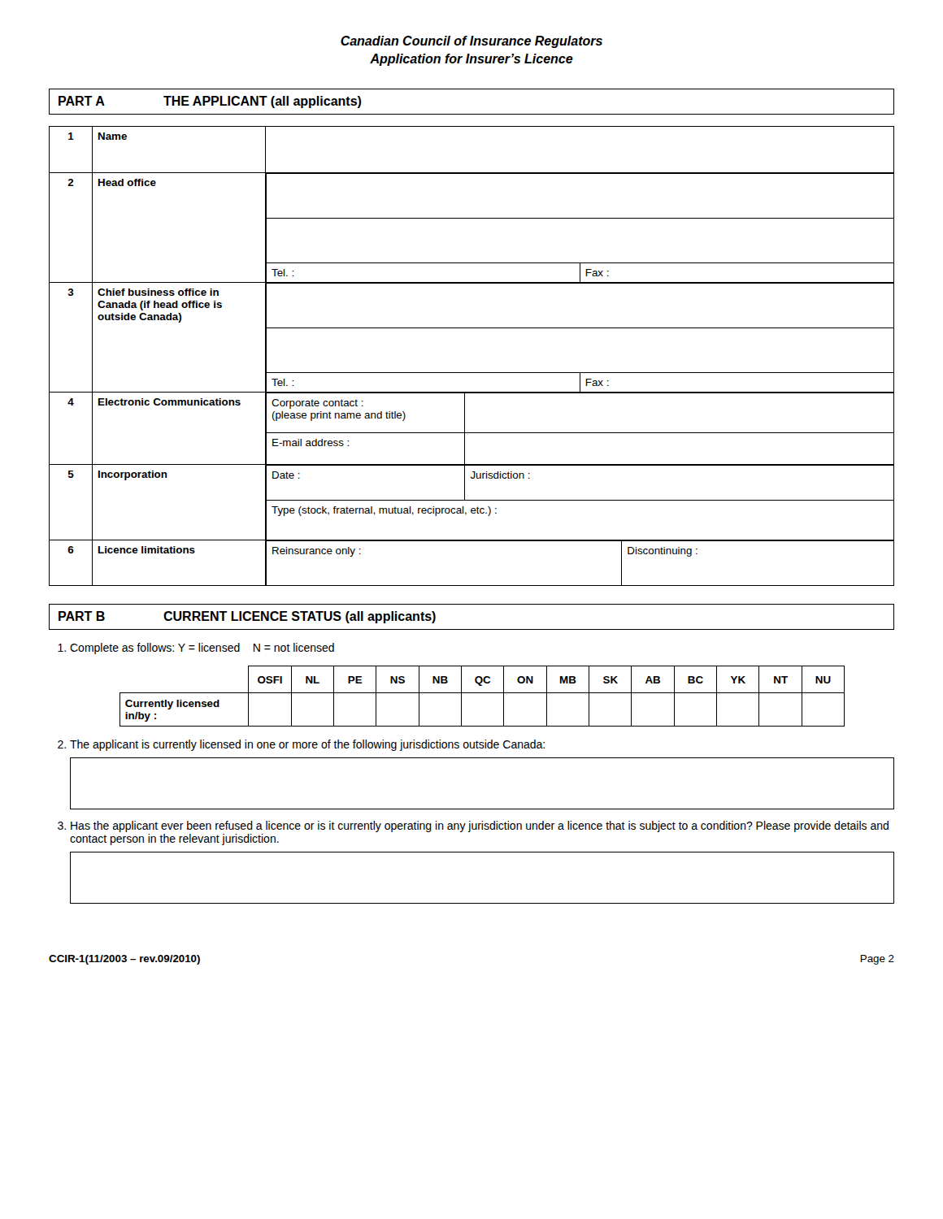Canadian Council of Insurance Regulators
Application for Insurer’s Licence
PART ATHE APPLICANT (all applicants)
| 1 | Name | |
| 2 | Head office | / Tel. : / Fax : / |
| 3 | Chief business office in Canada (if head office is outside Canada) | / Tel. : / Fax : / |
| 4 | Electronic Communications | / Corporate contact : (please print name and title) / / / E-mail address : / / |
| 5 | Incorporation | / Date : / Jurisdiction : / / Type (stock, fraternal, mutual, reciprocal, etc.) : / |
| 6 | Licence limitations | / Reinsurance only : / Discontinuing : / |
PART BCURRENT LICENCE STATUS (all applicants)
Complete as follows: Y = licensed N = not licensed
| | OSFI | NL | PE | NS | NB | QC | ON | MB | SK | AB | BC | YK | NT | NU |
| --- | --- | --- | --- | --- | --- | --- | --- | --- | --- | --- | --- | --- | --- | --- |
| Currently licensed in/by : | | | | | | | | | | | | | | |
The applicant is currently licensed in one or more of the following jurisdictions outside Canada:
Has the applicant ever been refused a licence or is it currently operating in any jurisdiction under a licence that is subject to a condition? Please provide details and contact person in the relevant jurisdiction.
CCIR-1(11/2003 – rev.09/2010) Page 2